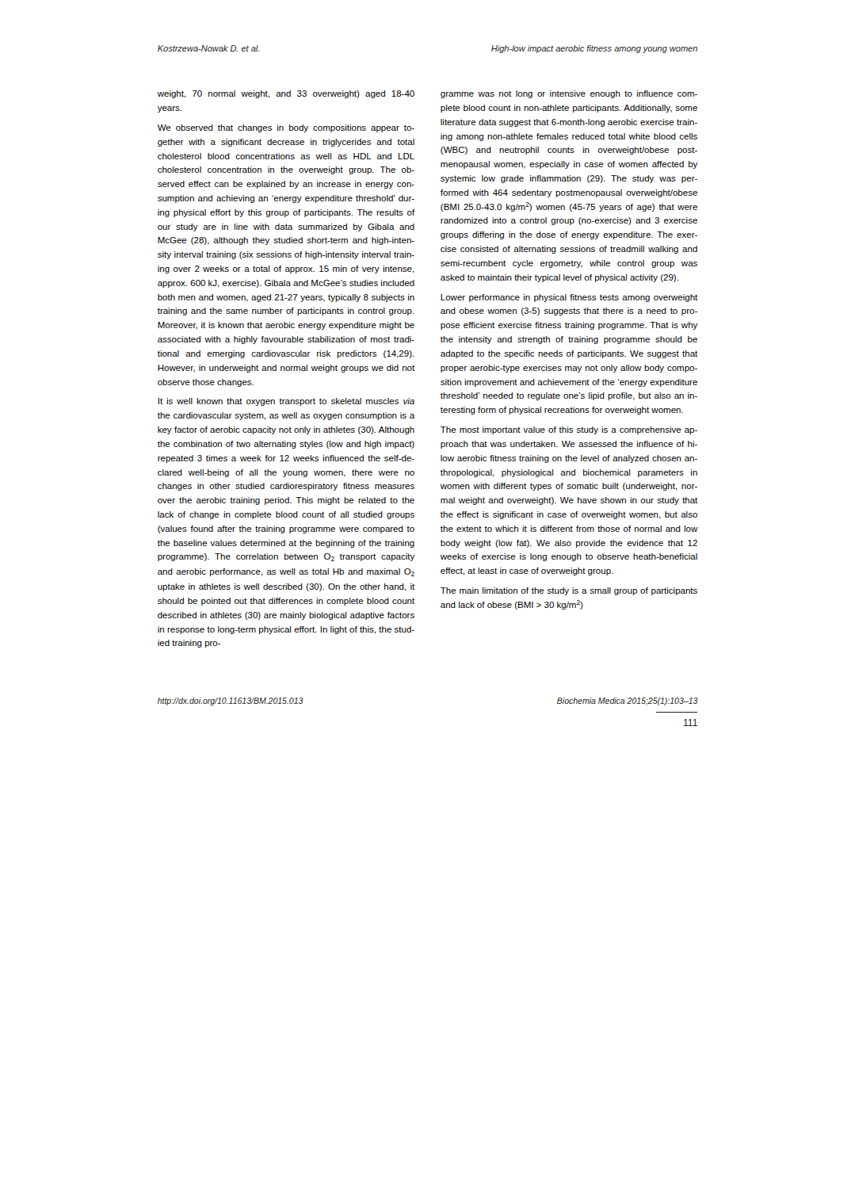Kostrzewa-Nowak D. et al. High-low impact aerobic fitness among young women
weight, 70 normal weight, and 33 overweight) aged 18-40 years.
We observed that changes in body compositions appear together with a significant decrease in triglycerides and total cholesterol blood concentrations as well as HDL and LDL cholesterol concentration in the overweight group. The observed effect can be explained by an increase in energy consumption and achieving an ‘energy expenditure threshold’ during physical effort by this group of participants. The results of our study are in line with data summarized by Gibala and McGee (28), although they studied short-term and high-intensity interval training (six sessions of high-intensity interval training over 2 weeks or a total of approx. 15 min of very intense, approx. 600 kJ, exercise). Gibala and McGee’s studies included both men and women, aged 21-27 years, typically 8 subjects in training and the same number of participants in control group. Moreover, it is known that aerobic energy expenditure might be associated with a highly favourable stabilization of most traditional and emerging cardiovascular risk predictors (14,29). However, in underweight and normal weight groups we did not observe those changes.
It is well known that oxygen transport to skeletal muscles via the cardiovascular system, as well as oxygen consumption is a key factor of aerobic capacity not only in athletes (30). Although the combination of two alternating styles (low and high impact) repeated 3 times a week for 12 weeks influenced the self-declared well-being of all the young women, there were no changes in other studied cardiorespiratory fitness measures over the aerobic training period. This might be related to the lack of change in complete blood count of all studied groups (values found after the training programme were compared to the baseline values determined at the beginning of the training programme). The correlation between O2 transport capacity and aerobic performance, as well as total Hb and maximal O2 uptake in athletes is well described (30). On the other hand, it should be pointed out that differences in complete blood count described in athletes (30) are mainly biological adaptive factors in response to long-term physical effort. In light of this, the studied training pro-
gramme was not long or intensive enough to influence complete blood count in non-athlete participants. Additionally, some literature data suggest that 6-month-long aerobic exercise training among non-athlete females reduced total white blood cells (WBC) and neutrophil counts in overweight/obese postmenopausal women, especially in case of women affected by systemic low grade inflammation (29). The study was performed with 464 sedentary postmenopausal overweight/obese (BMI 25.0-43.0 kg/m2) women (45-75 years of age) that were randomized into a control group (no-exercise) and 3 exercise groups differing in the dose of energy expenditure. The exercise consisted of alternating sessions of treadmill walking and semi-recumbent cycle ergometry, while control group was asked to maintain their typical level of physical activity (29).
Lower performance in physical fitness tests among overweight and obese women (3-5) suggests that there is a need to propose efficient exercise fitness training programme. That is why the intensity and strength of training programme should be adapted to the specific needs of participants. We suggest that proper aerobic-type exercises may not only allow body composition improvement and achievement of the ‘energy expenditure threshold’ needed to regulate one’s lipid profile, but also an interesting form of physical recreations for overweight women.
The most important value of this study is a comprehensive approach that was undertaken. We assessed the influence of hi-low aerobic fitness training on the level of analyzed chosen anthropological, physiological and biochemical parameters in women with different types of somatic built (underweight, normal weight and overweight). We have shown in our study that the effect is significant in case of overweight women, but also the extent to which it is different from those of normal and low body weight (low fat). We also provide the evidence that 12 weeks of exercise is long enough to observe heath-beneficial effect, at least in case of overweight group.
The main limitation of the study is a small group of participants and lack of obese (BMI > 30 kg/m2)
http://dx.doi.org/10.11613/BM.2015.013 Biochemia Medica 2015;25(1):103–13
111